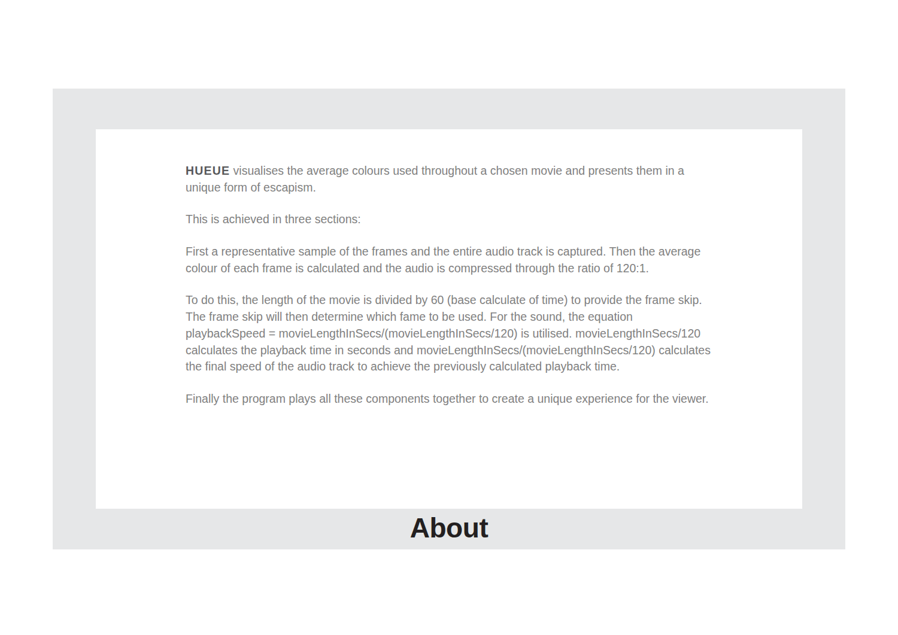HUEUE visualises the average colours used throughout a chosen movie and presents them in a unique form of escapism.
This is achieved in three sections:
First a representative sample of the frames and the entire audio track is captured. Then the average colour of each frame is calculated and the audio is compressed through the ratio of 120:1.
To do this, the length of the movie is divided by 60 (base calculate of time) to provide the frame skip. The frame skip will then determine which fame to be used. For the sound, the equation playbackSpeed = movieLengthInSecs/(movieLengthInSecs/120) is utilised. movieLengthInSecs/120 calculates the playback time in seconds and movieLengthInSecs/(movieLengthInSecs/120) calculates the final speed of the audio track to achieve the previously calculated playback time.
Finally the program plays all these components together to create a unique experience for the viewer.
About